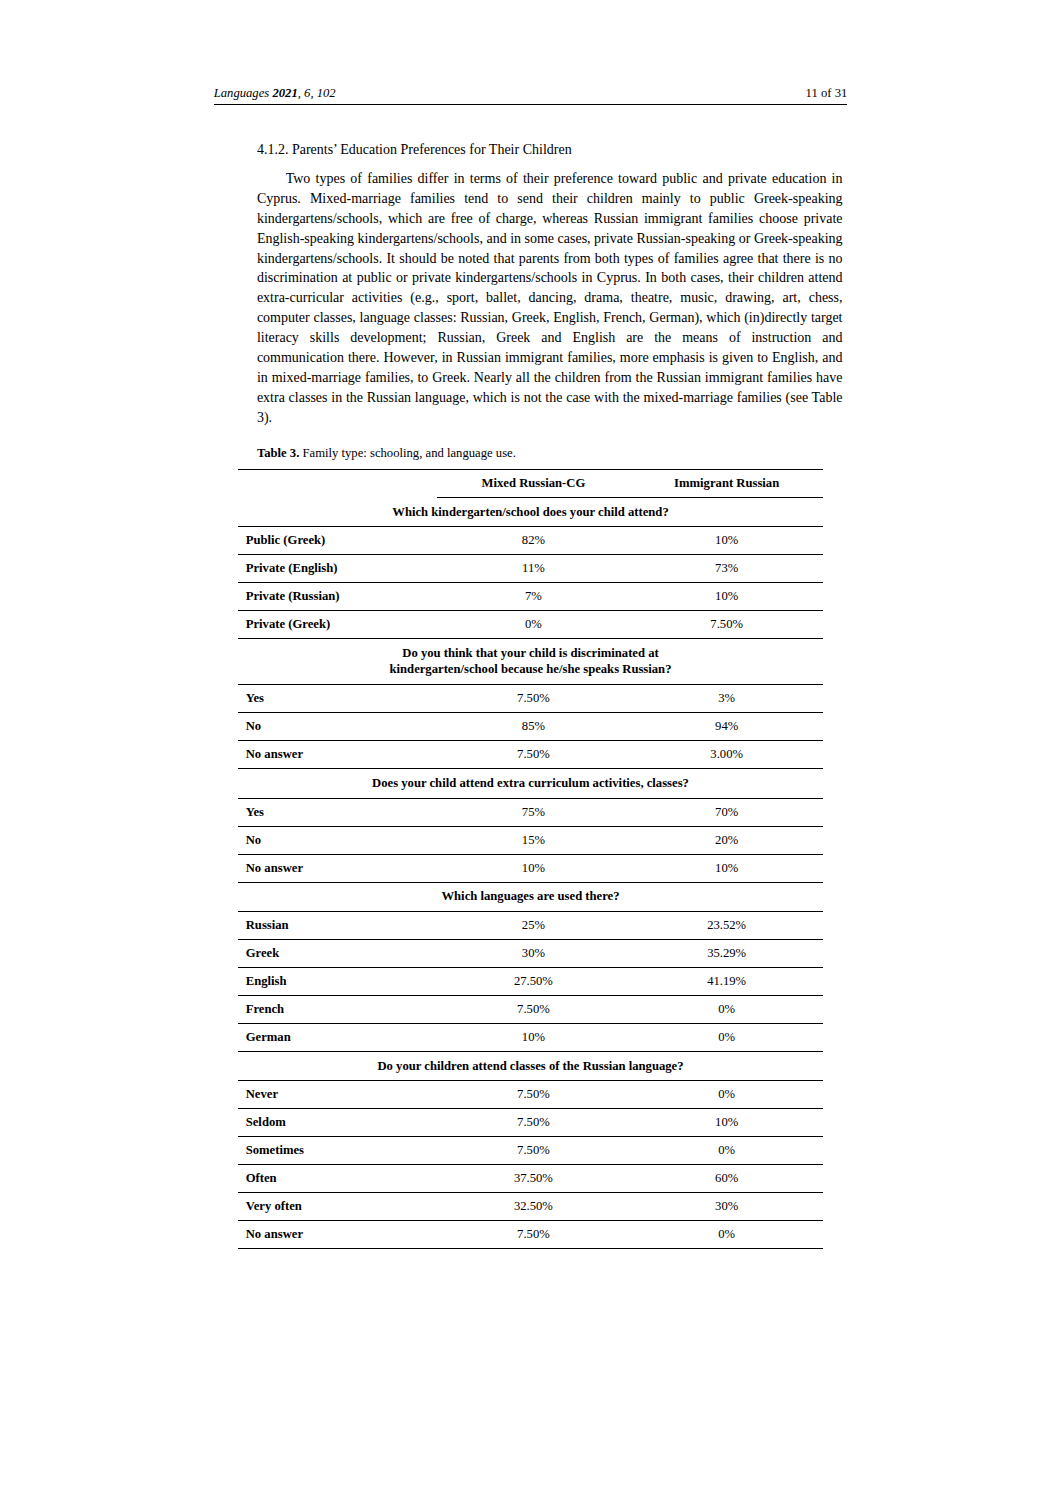Languages 2021, 6, 102 11 of 31
4.1.2. Parents’ Education Preferences for Their Children
Two types of families differ in terms of their preference toward public and private education in Cyprus. Mixed-marriage families tend to send their children mainly to public Greek-speaking kindergartens/schools, which are free of charge, whereas Russian immigrant families choose private English-speaking kindergartens/schools, and in some cases, private Russian-speaking or Greek-speaking kindergartens/schools. It should be noted that parents from both types of families agree that there is no discrimination at public or private kindergartens/schools in Cyprus. In both cases, their children attend extra-curricular activities (e.g., sport, ballet, dancing, drama, theatre, music, drawing, art, chess, computer classes, language classes: Russian, Greek, English, French, German), which (in)directly target literacy skills development; Russian, Greek and English are the means of instruction and communication there. However, in Russian immigrant families, more emphasis is given to English, and in mixed-marriage families, to Greek. Nearly all the children from the Russian immigrant families have extra classes in the Russian language, which is not the case with the mixed-marriage families (see Table 3).
Table 3. Family type: schooling, and language use.
| | Mixed Russian-CG | Immigrant Russian |
| Which kindergarten/school does your child attend? |
| Public (Greek) | 82% | 10% |
| Private (English) | 11% | 73% |
| Private (Russian) | 7% | 10% |
| Private (Greek) | 0% | 7.50% |
| Do you think that your child is discriminated at kindergarten/school because he/she speaks Russian? |
| Yes | 7.50% | 3% |
| No | 85% | 94% |
| No answer | 7.50% | 3.00% |
| Does your child attend extra curriculum activities, classes? |
| Yes | 75% | 70% |
| No | 15% | 20% |
| No answer | 10% | 10% |
| Which languages are used there? |
| Russian | 25% | 23.52% |
| Greek | 30% | 35.29% |
| English | 27.50% | 41.19% |
| French | 7.50% | 0% |
| German | 10% | 0% |
| Do your children attend classes of the Russian language? |
| Never | 7.50% | 0% |
| Seldom | 7.50% | 10% |
| Sometimes | 7.50% | 0% |
| Often | 37.50% | 60% |
| Very often | 32.50% | 30% |
| No answer | 7.50% | 0% |